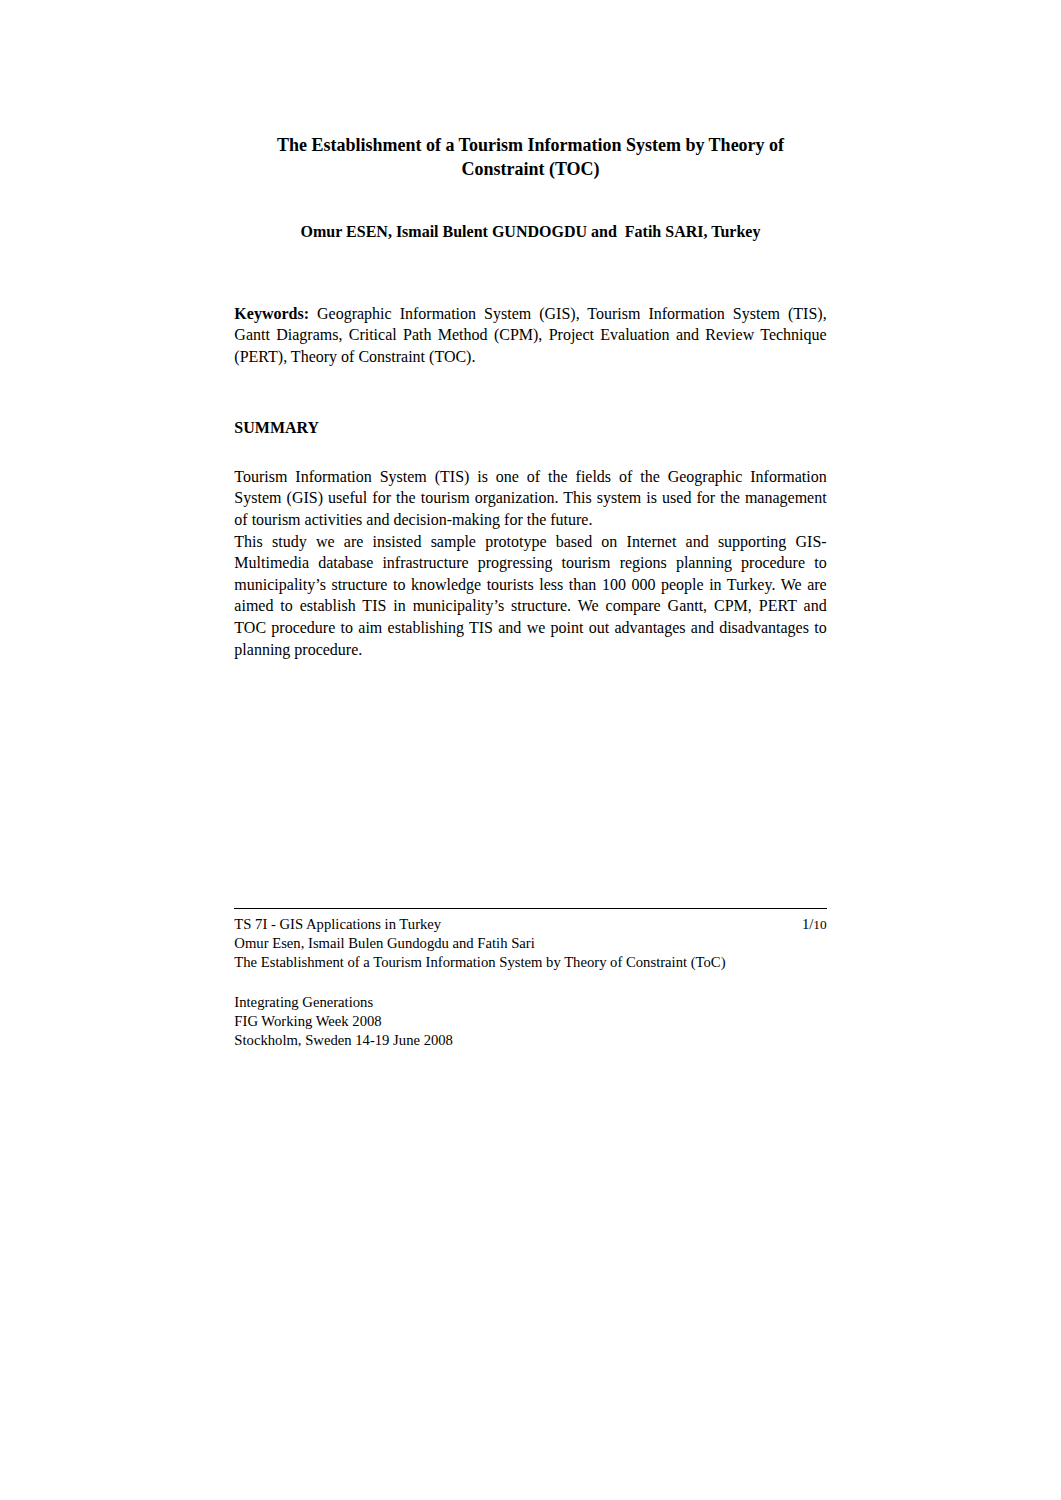The Establishment of a Tourism Information System by Theory of
Constraint (TOC)
Omur ESEN, Ismail Bulent GUNDOGDU and Fatih SARI, Turkey
Keywords: Geographic Information System (GIS), Tourism Information System (TIS), Gantt Diagrams, Critical Path Method (CPM), Project Evaluation and Review Technique (PERT), Theory of Constraint (TOC).
SUMMARY
Tourism Information System (TIS) is one of the fields of the Geographic Information System (GIS) useful for the tourism organization. This system is used for the management of tourism activities and decision-making for the future.
This study we are insisted sample prototype based on Internet and supporting GIS-Multimedia database infrastructure progressing tourism regions planning procedure to municipality’s structure to knowledge tourists less than 100 000 people in Turkey. We are aimed to establish TIS in municipality’s structure. We compare Gantt, CPM, PERT and TOC procedure to aim establishing TIS and we point out advantages and disadvantages to planning procedure.
TS 7I - GIS Applications in Turkey
Omur Esen, Ismail Bulen Gundogdu and Fatih Sari
The Establishment of a Tourism Information System by Theory of Constraint (ToC)
1/10
Integrating Generations
FIG Working Week 2008
Stockholm, Sweden 14-19 June 2008